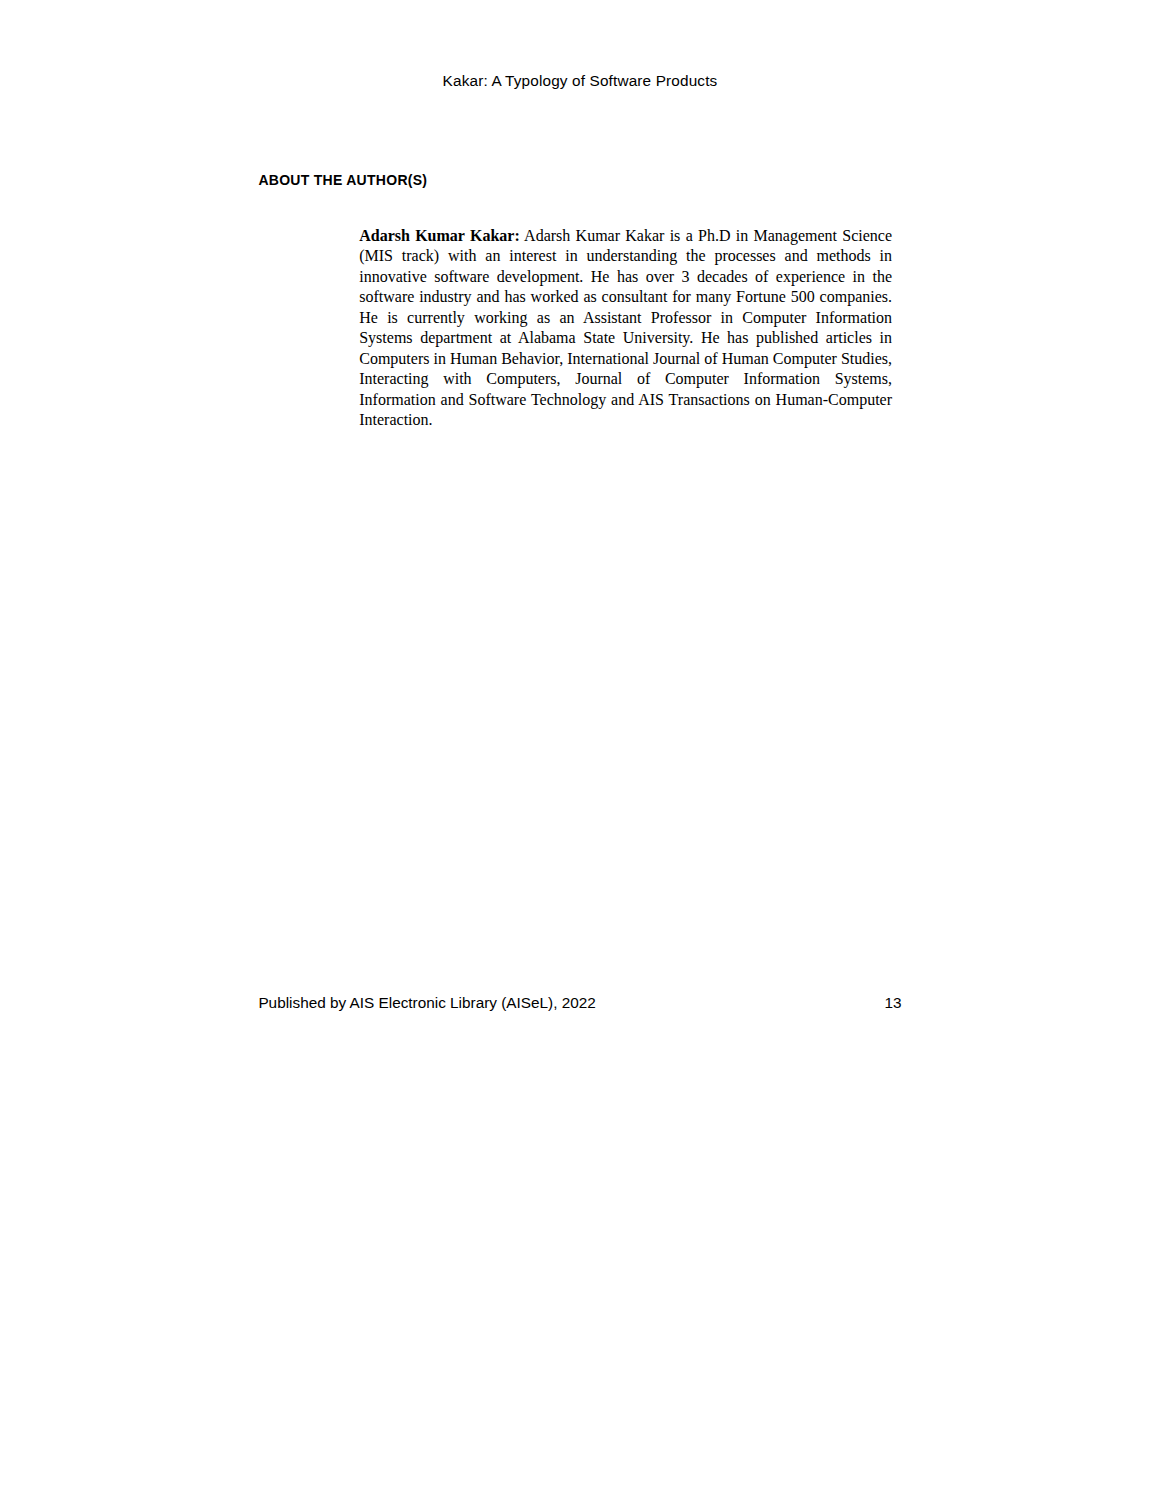Kakar: A Typology of Software Products
ABOUT THE AUTHOR(S)
Adarsh Kumar Kakar: Adarsh Kumar Kakar is a Ph.D in Management Science (MIS track) with an interest in understanding the processes and methods in innovative software development. He has over 3 decades of experience in the software industry and has worked as consultant for many Fortune 500 companies. He is currently working as an Assistant Professor in Computer Information Systems department at Alabama State University. He has published articles in Computers in Human Behavior, International Journal of Human Computer Studies, Interacting with Computers, Journal of Computer Information Systems, Information and Software Technology and AIS Transactions on Human-Computer Interaction.
Published by AIS Electronic Library (AISeL), 2022
13